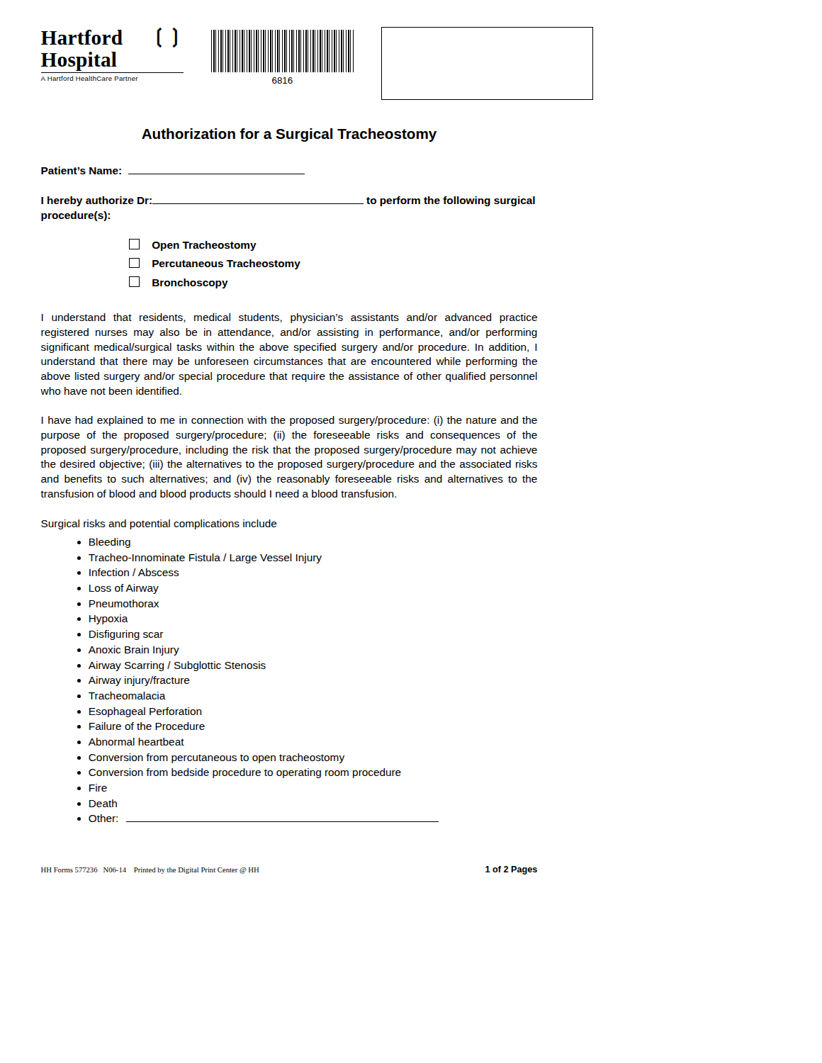❲❳ Hartford
Hospital
A Hartford HealthCare Partner
6816
Authorization for a Surgical Tracheostomy
Patient’s Name:
I hereby authorize Dr: to perform the following surgical procedure(s):
Open Tracheostomy
Percutaneous Tracheostomy
Bronchoscopy
I understand that residents, medical students, physician’s assistants and/or advanced practice registered nurses may also be in attendance, and/or assisting in performance, and/or performing significant medical/surgical tasks within the above specified surgery and/or procedure. In addition, I understand that there may be unforeseen circumstances that are encountered while performing the above listed surgery and/or special procedure that require the assistance of other qualified personnel who have not been identified.
I have had explained to me in connection with the proposed surgery/procedure: (i) the nature and the purpose of the proposed surgery/procedure; (ii) the foreseeable risks and consequences of the proposed surgery/procedure, including the risk that the proposed surgery/procedure may not achieve the desired objective; (iii) the alternatives to the proposed surgery/procedure and the associated risks and benefits to such alternatives; and (iv) the reasonably foreseeable risks and alternatives to the transfusion of blood and blood products should I need a blood transfusion.
Surgical risks and potential complications include
Bleeding
Tracheo-Innominate Fistula / Large Vessel Injury
Infection / Abscess
Loss of Airway
Pneumothorax
Hypoxia
Disfiguring scar
Anoxic Brain Injury
Airway Scarring / Subglottic Stenosis
Airway injury/fracture
Tracheomalacia
Esophageal Perforation
Failure of the Procedure
Abnormal heartbeat
Conversion from percutaneous to open tracheostomy
Conversion from bedside procedure to operating room procedure
Fire
Death
Other:
HH Forms 577236 N06-14 Printed by the Digital Print Center @ HH
1 of 2 Pages